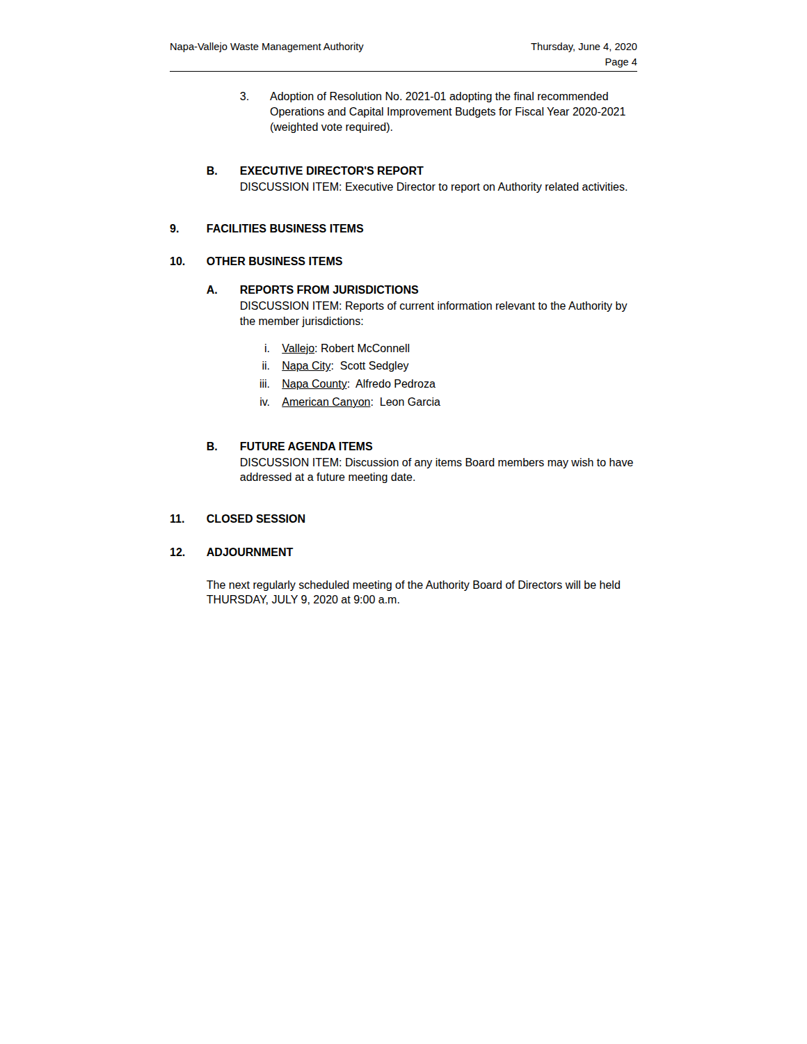Napa-Vallejo Waste Management Authority
Thursday, June 4, 2020 Page 4
3.
Adoption of Resolution No. 2021-01 adopting the final recommended Operations and Capital Improvement Budgets for Fiscal Year 2020-2021 (weighted vote required).
B.
EXECUTIVE DIRECTOR'S REPORT
DISCUSSION ITEM: Executive Director to report on Authority related activities.
9.
FACILITIES BUSINESS ITEMS
10.
OTHER BUSINESS ITEMS
A.
REPORTS FROM JURISDICTIONS
DISCUSSION ITEM: Reports of current information relevant to the Authority by the member jurisdictions:
i. Vallejo: Robert McConnell
ii. Napa City: Scott Sedgley
iii. Napa County: Alfredo Pedroza
iv. American Canyon: Leon Garcia
B.
FUTURE AGENDA ITEMS
DISCUSSION ITEM: Discussion of any items Board members may wish to have addressed at a future meeting date.
11.
CLOSED SESSION
12.
ADJOURNMENT
The next regularly scheduled meeting of the Authority Board of Directors will be held THURSDAY, JULY 9, 2020 at 9:00 a.m.